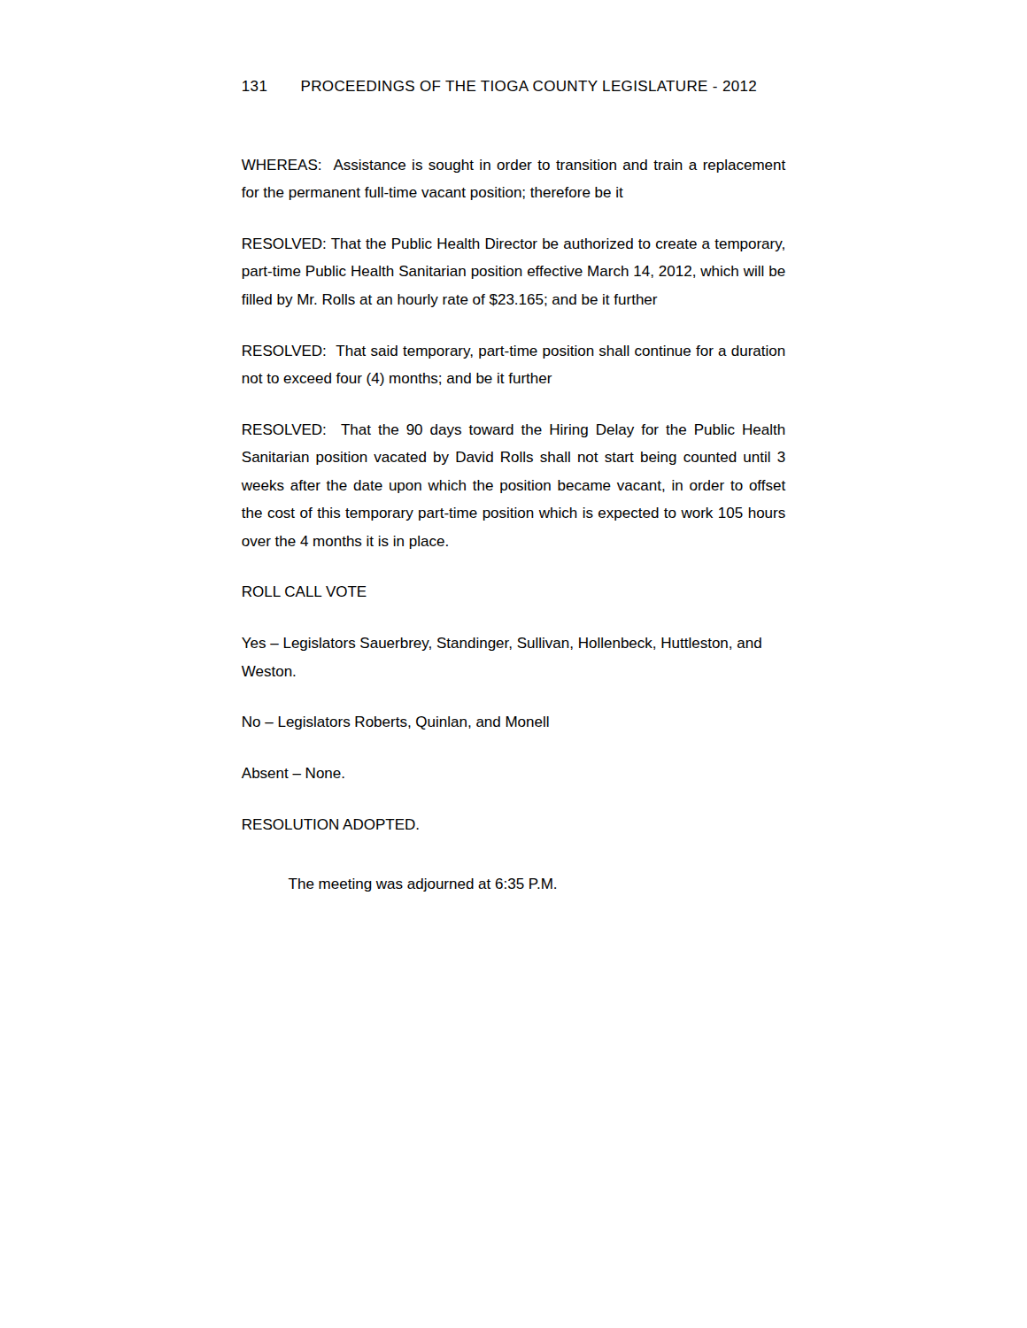131 PROCEEDINGS OF THE TIOGA COUNTY LEGISLATURE - 2012
WHEREAS: Assistance is sought in order to transition and train a replacement for the permanent full-time vacant position; therefore be it
RESOLVED: That the Public Health Director be authorized to create a temporary, part-time Public Health Sanitarian position effective March 14, 2012, which will be filled by Mr. Rolls at an hourly rate of $23.165; and be it further
RESOLVED: That said temporary, part-time position shall continue for a duration not to exceed four (4) months; and be it further
RESOLVED: That the 90 days toward the Hiring Delay for the Public Health Sanitarian position vacated by David Rolls shall not start being counted until 3 weeks after the date upon which the position became vacant, in order to offset the cost of this temporary part-time position which is expected to work 105 hours over the 4 months it is in place.
ROLL CALL VOTE
Yes – Legislators Sauerbrey, Standinger, Sullivan, Hollenbeck, Huttleston, and Weston.
No – Legislators Roberts, Quinlan, and Monell
Absent – None.
RESOLUTION ADOPTED.
The meeting was adjourned at 6:35 P.M.